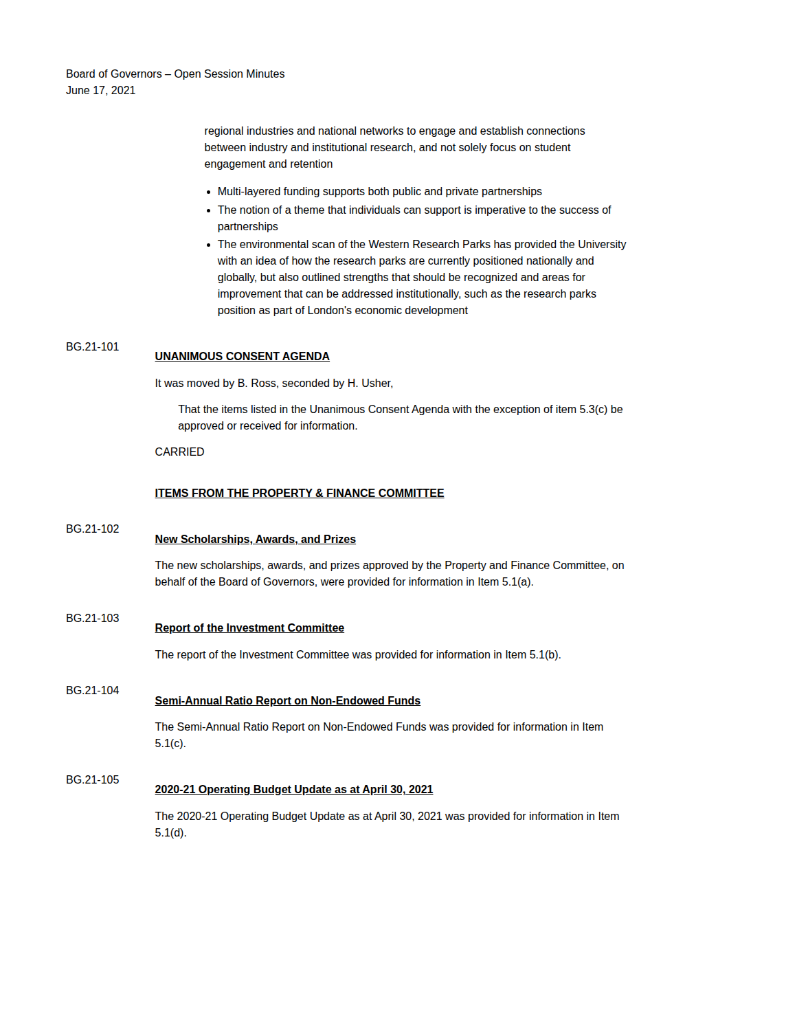Board of Governors – Open Session Minutes
June 17, 2021
regional industries and national networks to engage and establish connections between industry and institutional research, and not solely focus on student engagement and retention
Multi-layered funding supports both public and private partnerships
The notion of a theme that individuals can support is imperative to the success of partnerships
The environmental scan of the Western Research Parks has provided the University with an idea of how the research parks are currently positioned nationally and globally, but also outlined strengths that should be recognized and areas for improvement that can be addressed institutionally, such as the research parks position as part of London's economic development
BG.21-101
UNANIMOUS CONSENT AGENDA
It was moved by B. Ross, seconded by H. Usher,
That the items listed in the Unanimous Consent Agenda with the exception of item 5.3(c) be approved or received for information.
CARRIED
ITEMS FROM THE PROPERTY & FINANCE COMMITTEE
BG.21-102
New Scholarships, Awards, and Prizes
The new scholarships, awards, and prizes approved by the Property and Finance Committee, on behalf of the Board of Governors, were provided for information in Item 5.1(a).
BG.21-103
Report of the Investment Committee
The report of the Investment Committee was provided for information in Item 5.1(b).
BG.21-104
Semi-Annual Ratio Report on Non-Endowed Funds
The Semi-Annual Ratio Report on Non-Endowed Funds was provided for information in Item 5.1(c).
BG.21-105
2020-21 Operating Budget Update as at April 30, 2021
The 2020-21 Operating Budget Update as at April 30, 2021 was provided for information in Item 5.1(d).